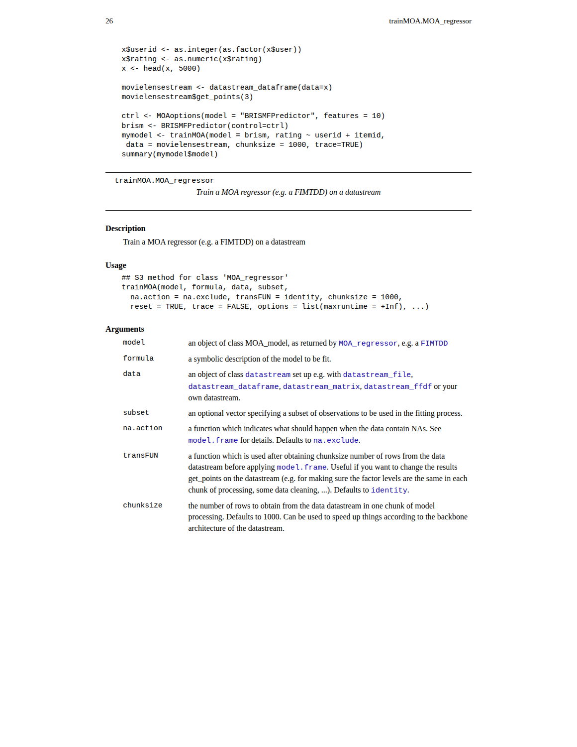26 trainMOA.MOA_regressor
x$userid <- as.integer(as.factor(x$user))
x$rating <- as.numeric(x$rating)
x <- head(x, 5000)

movielensestream <- datastream_dataframe(data=x)
movielensestream$get_points(3)

ctrl <- MOAoptions(model = "BRISMFPredictor", features = 10)
brism <- BRISMFPredictor(control=ctrl)
mymodel <- trainMOA(model = brism, rating ~ userid + itemid,
 data = movielensestream, chunksize = 1000, trace=TRUE)
summary(mymodel$model)
trainMOA.MOA_regressor
Train a MOA regressor (e.g. a FIMTDD) on a datastream
Description
Train a MOA regressor (e.g. a FIMTDD) on a datastream
Usage
## S3 method for class 'MOA_regressor'
trainMOA(model, formula, data, subset,
  na.action = na.exclude, transFUN = identity, chunksize = 1000,
  reset = TRUE, trace = FALSE, options = list(maxruntime = +Inf), ...)
Arguments
model
an object of class MOA_model, as returned by MOA_regressor, e.g. a FIMTDD
formula
a symbolic description of the model to be fit.
data
an object of class datastream set up e.g. with datastream_file, datastream_dataframe, datastream_matrix, datastream_ffdf or your own datastream.
subset
an optional vector specifying a subset of observations to be used in the fitting process.
na.action
a function which indicates what should happen when the data contain NAs. See model.frame for details. Defaults to na.exclude.
transFUN
a function which is used after obtaining chunksize number of rows from the data datastream before applying model.frame. Useful if you want to change the results get_points on the datastream (e.g. for making sure the factor levels are the same in each chunk of processing, some data cleaning, ...). Defaults to identity.
chunksize
the number of rows to obtain from the data datastream in one chunk of model processing. Defaults to 1000. Can be used to speed up things according to the backbone architecture of the datastream.